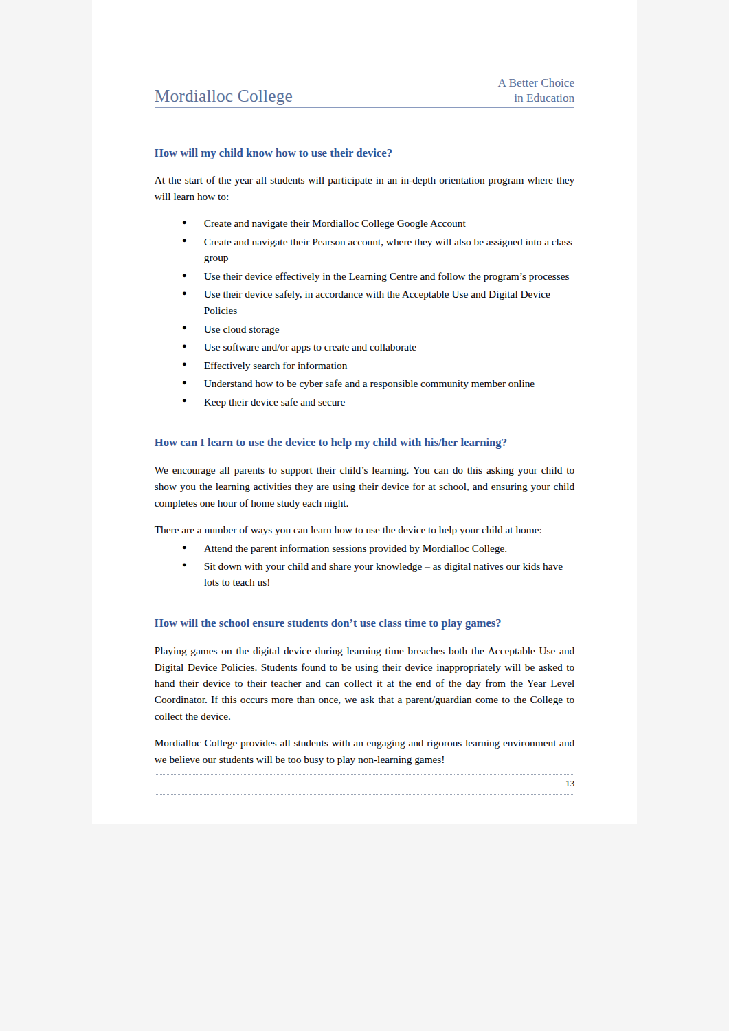Mordialloc College
A Better Choice in Education
How will my child know how to use their device?
At the start of the year all students will participate in an in-depth orientation program where they will learn how to:
Create and navigate their Mordialloc College Google Account
Create and navigate their Pearson account, where they will also be assigned into a class group
Use their device effectively in the Learning Centre and follow the program’s processes
Use their device safely, in accordance with the Acceptable Use and Digital Device Policies
Use cloud storage
Use software and/or apps to create and collaborate
Effectively search for information
Understand how to be cyber safe and a responsible community member online
Keep their device safe and secure
How can I learn to use the device to help my child with his/her learning?
We encourage all parents to support their child’s learning. You can do this asking your child to show you the learning activities they are using their device for at school, and ensuring your child completes one hour of home study each night.
There are a number of ways you can learn how to use the device to help your child at home:
Attend the parent information sessions provided by Mordialloc College.
Sit down with your child and share your knowledge – as digital natives our kids have lots to teach us!
How will the school ensure students don’t use class time to play games?
Playing games on the digital device during learning time breaches both the Acceptable Use and Digital Device Policies. Students found to be using their device inappropriately will be asked to hand their device to their teacher and can collect it at the end of the day from the Year Level Coordinator. If this occurs more than once, we ask that a parent/guardian come to the College to collect the device.
Mordialloc College provides all students with an engaging and rigorous learning environment and we believe our students will be too busy to play non-learning games!
13